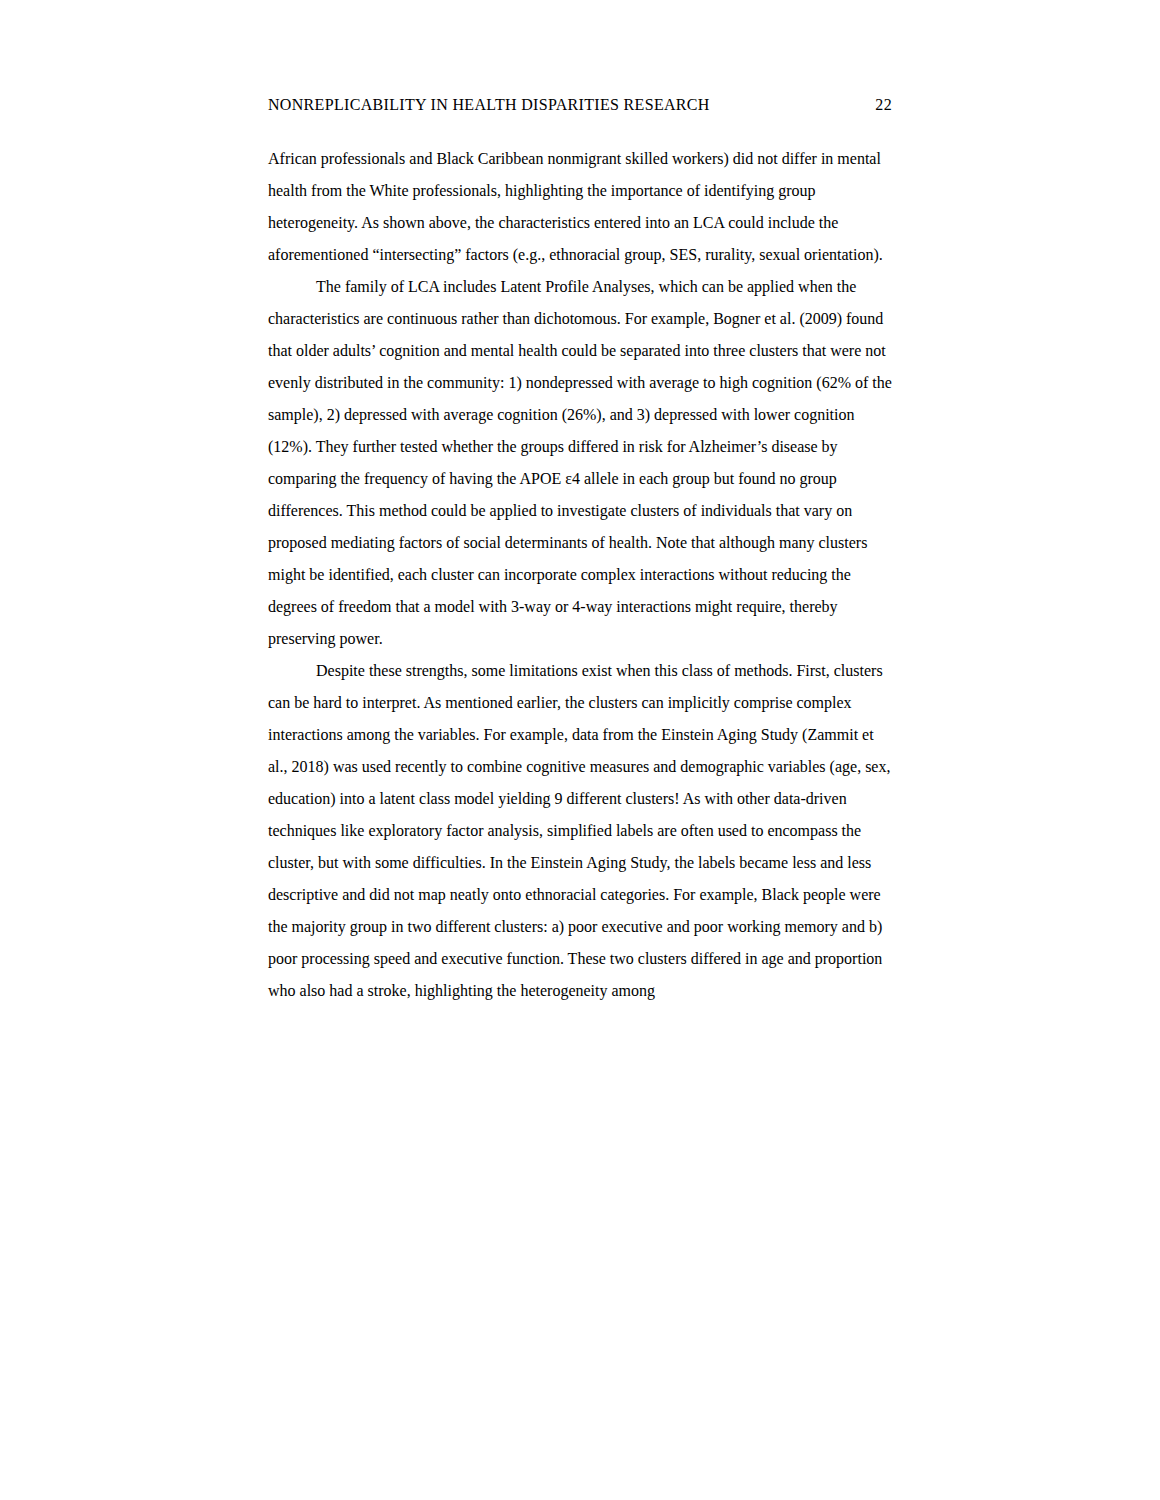Nonreplicability in Health Disparities Research 22
African professionals and Black Caribbean nonmigrant skilled workers) did not differ in mental health from the White professionals, highlighting the importance of identifying group heterogeneity. As shown above, the characteristics entered into an LCA could include the aforementioned “intersecting” factors (e.g., ethnoracial group, SES, rurality, sexual orientation).
The family of LCA includes Latent Profile Analyses, which can be applied when the characteristics are continuous rather than dichotomous. For example, Bogner et al. (2009) found that older adults’ cognition and mental health could be separated into three clusters that were not evenly distributed in the community: 1) nondepressed with average to high cognition (62% of the sample), 2) depressed with average cognition (26%), and 3) depressed with lower cognition (12%). They further tested whether the groups differed in risk for Alzheimer’s disease by comparing the frequency of having the APOE ε4 allele in each group but found no group differences. This method could be applied to investigate clusters of individuals that vary on proposed mediating factors of social determinants of health. Note that although many clusters might be identified, each cluster can incorporate complex interactions without reducing the degrees of freedom that a model with 3-way or 4-way interactions might require, thereby preserving power.
Despite these strengths, some limitations exist when this class of methods. First, clusters can be hard to interpret. As mentioned earlier, the clusters can implicitly comprise complex interactions among the variables. For example, data from the Einstein Aging Study (Zammit et al., 2018) was used recently to combine cognitive measures and demographic variables (age, sex, education) into a latent class model yielding 9 different clusters! As with other data-driven techniques like exploratory factor analysis, simplified labels are often used to encompass the cluster, but with some difficulties. In the Einstein Aging Study, the labels became less and less descriptive and did not map neatly onto ethnoracial categories. For example, Black people were the majority group in two different clusters: a) poor executive and poor working memory and b) poor processing speed and executive function. These two clusters differed in age and proportion who also had a stroke, highlighting the heterogeneity among